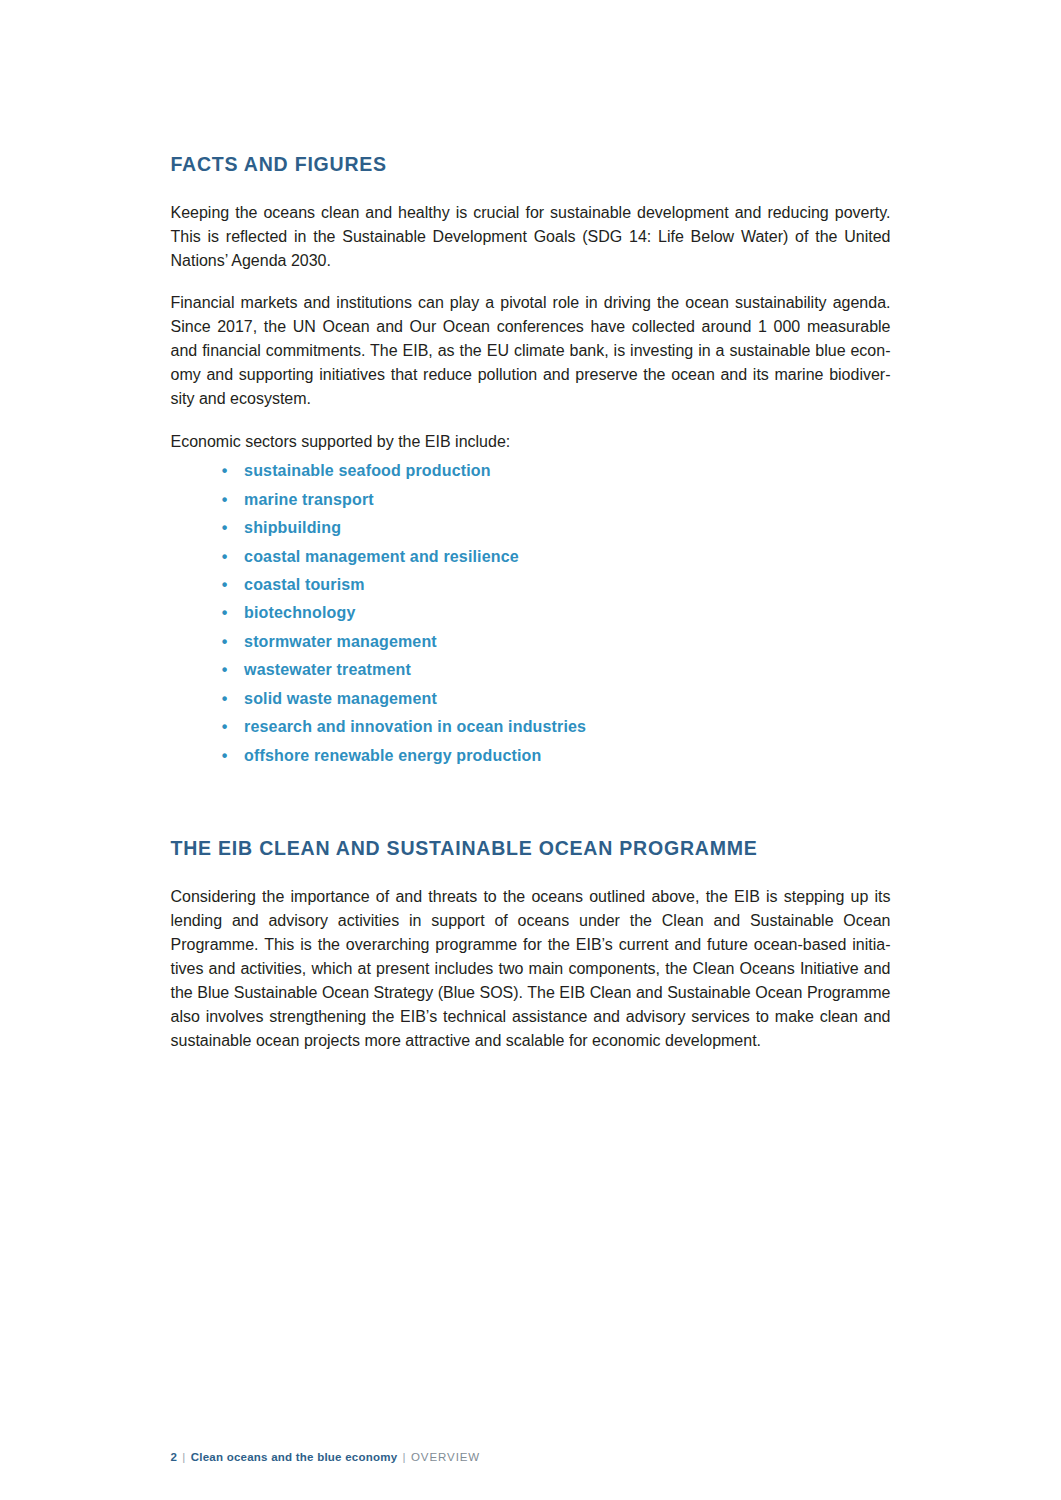Facts and figures
Keeping the oceans clean and healthy is crucial for sustainable development and reducing poverty. This is reflected in the Sustainable Development Goals (SDG 14: Life Below Water) of the United Nations’ Agenda 2030.
Financial markets and institutions can play a pivotal role in driving the ocean sustainability agenda. Since 2017, the UN Ocean and Our Ocean conferences have collected around 1 000 measurable and financial commitments. The EIB, as the EU climate bank, is investing in a sustainable blue economy and supporting initiatives that reduce pollution and preserve the ocean and its marine biodiversity and ecosystem.
Economic sectors supported by the EIB include:
sustainable seafood production
marine transport
shipbuilding
coastal management and resilience
coastal tourism
biotechnology
stormwater management
wastewater treatment
solid waste management
research and innovation in ocean industries
offshore renewable energy production
The EIB Clean and Sustainable Ocean Programme
Considering the importance of and threats to the oceans outlined above, the EIB is stepping up its lending and advisory activities in support of oceans under the Clean and Sustainable Ocean Programme. This is the overarching programme for the EIB’s current and future ocean-based initiatives and activities, which at present includes two main components, the Clean Oceans Initiative and the Blue Sustainable Ocean Strategy (Blue SOS). The EIB Clean and Sustainable Ocean Programme also involves strengthening the EIB’s technical assistance and advisory services to make clean and sustainable ocean projects more attractive and scalable for economic development.
2|Clean oceans and the blue economy|OVERVIEW